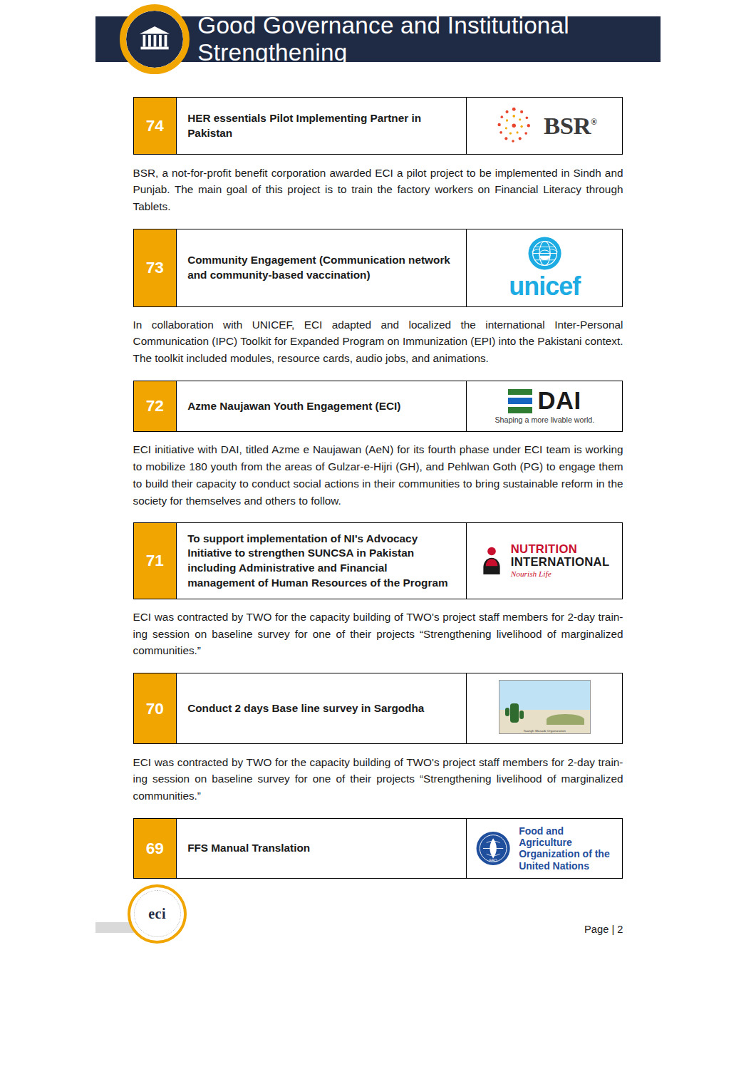Good Governance and Institutional Strengthening
| 74 | HER essentials Pilot Implementing Partner in Pakistan | BSR ® |
BSR, a not-for-profit benefit corporation awarded ECI a pilot project to be implemented in Sindh and Punjab. The main goal of this project is to train the factory workers on Financial Literacy through Tablets.
| 73 | Community Engagement (Communication network and community-based vaccination) | unicef |
In collaboration with UNICEF, ECI adapted and localized the international Inter-Personal Communication (IPC) Toolkit for Expanded Program on Immunization (EPI) into the Pakistani context. The toolkit included modules, resource cards, audio jobs, and animations.
| 72 | Azme Naujawan Youth Engagement (ECI) | DAI Shaping a more livable world. |
ECI initiative with DAI, titled Azme e Naujawan (AeN) for its fourth phase under ECI team is working to mobilize 180 youth from the areas of Gulzar-e-Hijri (GH), and Pehlwan Goth (PG) to engage them to build their capacity to conduct social actions in their communities to bring sustainable reform in the society for themselves and others to follow.
| 71 | To support implementation of NI's Advocacy Initiative to strengthen SUNCSA in Pakistan including Administrative and Financial management of Human Resources of the Program | NUTRITION INTERNATIONAL Nourish Life |
ECI was contracted by TWO for the capacity building of TWO's project staff members for 2-day training session on baseline survey for one of their projects “Strengthening livelihood of marginalized communities.”
| 70 | Conduct 2 days Base line survey in Sargodha | Taangh Wasaib Organization |
ECI was contracted by TWO for the capacity building of TWO's project staff members for 2-day training session on baseline survey for one of their projects “Strengthening livelihood of marginalized communities.”
| 69 | FFS Manual Translation | FAO Food and Agriculture Organization of the United Nations |
eci
Page | 2